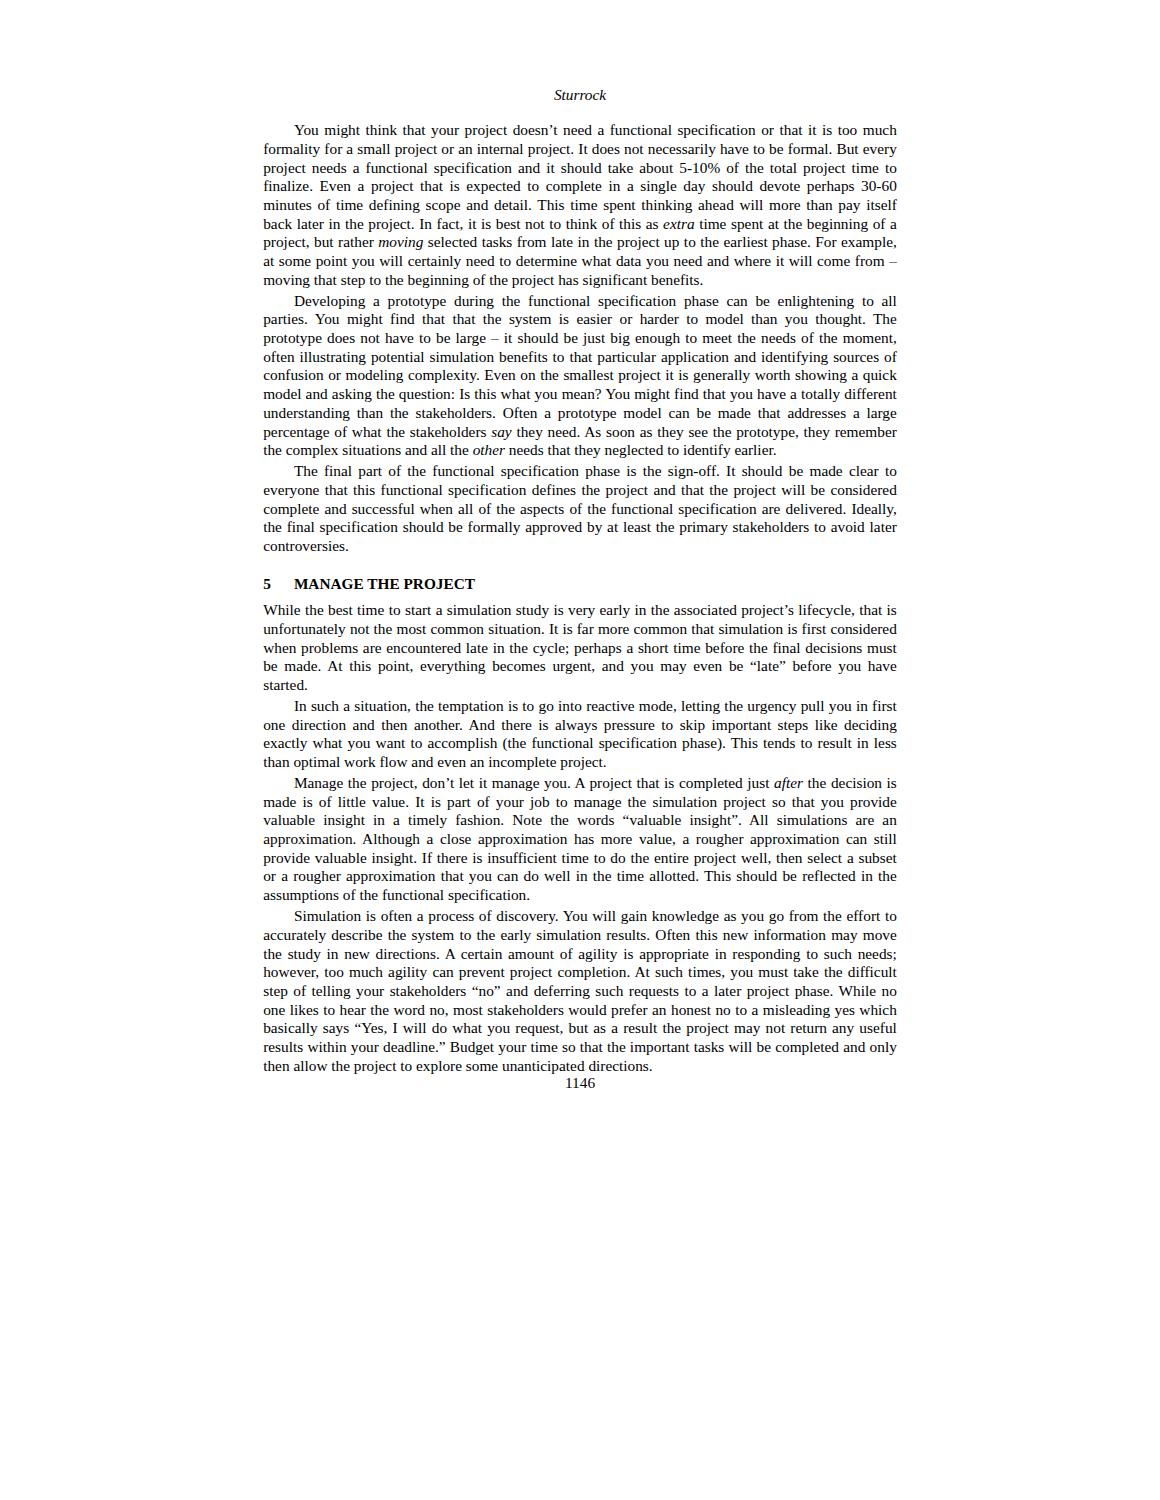Sturrock
You might think that your project doesn’t need a functional specification or that it is too much formality for a small project or an internal project. It does not necessarily have to be formal. But every project needs a functional specification and it should take about 5-10% of the total project time to finalize. Even a project that is expected to complete in a single day should devote perhaps 30-60 minutes of time defining scope and detail. This time spent thinking ahead will more than pay itself back later in the project. In fact, it is best not to think of this as extra time spent at the beginning of a project, but rather moving selected tasks from late in the project up to the earliest phase. For example, at some point you will certainly need to determine what data you need and where it will come from – moving that step to the beginning of the project has significant benefits.
Developing a prototype during the functional specification phase can be enlightening to all parties. You might find that that the system is easier or harder to model than you thought. The prototype does not have to be large – it should be just big enough to meet the needs of the moment, often illustrating potential simulation benefits to that particular application and identifying sources of confusion or modeling complexity. Even on the smallest project it is generally worth showing a quick model and asking the question: Is this what you mean? You might find that you have a totally different understanding than the stakeholders. Often a prototype model can be made that addresses a large percentage of what the stakeholders say they need. As soon as they see the prototype, they remember the complex situations and all the other needs that they neglected to identify earlier.
The final part of the functional specification phase is the sign-off. It should be made clear to everyone that this functional specification defines the project and that the project will be considered complete and successful when all of the aspects of the functional specification are delivered. Ideally, the final specification should be formally approved by at least the primary stakeholders to avoid later controversies.
5 MANAGE THE PROJECT
While the best time to start a simulation study is very early in the associated project’s lifecycle, that is unfortunately not the most common situation. It is far more common that simulation is first considered when problems are encountered late in the cycle; perhaps a short time before the final decisions must be made. At this point, everything becomes urgent, and you may even be “late” before you have started.
In such a situation, the temptation is to go into reactive mode, letting the urgency pull you in first one direction and then another. And there is always pressure to skip important steps like deciding exactly what you want to accomplish (the functional specification phase). This tends to result in less than optimal work flow and even an incomplete project.
Manage the project, don’t let it manage you. A project that is completed just after the decision is made is of little value. It is part of your job to manage the simulation project so that you provide valuable insight in a timely fashion. Note the words “valuable insight”. All simulations are an approximation. Although a close approximation has more value, a rougher approximation can still provide valuable insight. If there is insufficient time to do the entire project well, then select a subset or a rougher approximation that you can do well in the time allotted. This should be reflected in the assumptions of the functional specification.
Simulation is often a process of discovery. You will gain knowledge as you go from the effort to accurately describe the system to the early simulation results. Often this new information may move the study in new directions. A certain amount of agility is appropriate in responding to such needs; however, too much agility can prevent project completion. At such times, you must take the difficult step of telling your stakeholders “no” and deferring such requests to a later project phase. While no one likes to hear the word no, most stakeholders would prefer an honest no to a misleading yes which basically says “Yes, I will do what you request, but as a result the project may not return any useful results within your deadline.” Budget your time so that the important tasks will be completed and only then allow the project to explore some unanticipated directions.
1146